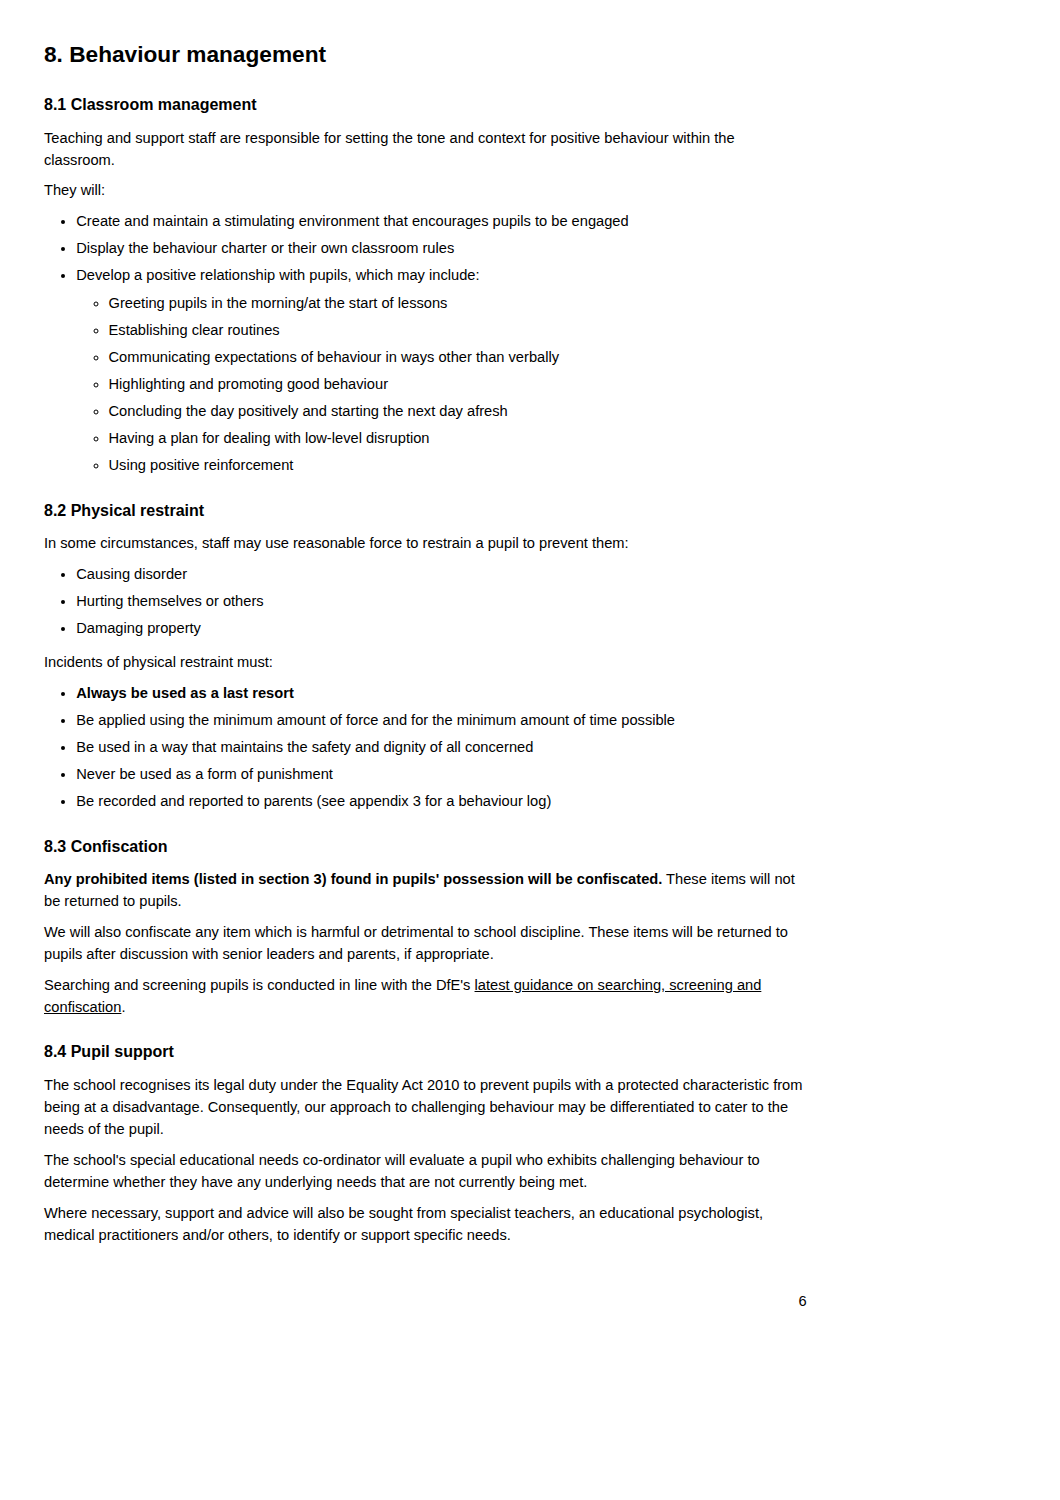8. Behaviour management
8.1 Classroom management
Teaching and support staff are responsible for setting the tone and context for positive behaviour within the classroom.
They will:
Create and maintain a stimulating environment that encourages pupils to be engaged
Display the behaviour charter or their own classroom rules
Develop a positive relationship with pupils, which may include:
Greeting pupils in the morning/at the start of lessons
Establishing clear routines
Communicating expectations of behaviour in ways other than verbally
Highlighting and promoting good behaviour
Concluding the day positively and starting the next day afresh
Having a plan for dealing with low-level disruption
Using positive reinforcement
8.2 Physical restraint
In some circumstances, staff may use reasonable force to restrain a pupil to prevent them:
Causing disorder
Hurting themselves or others
Damaging property
Incidents of physical restraint must:
Always be used as a last resort
Be applied using the minimum amount of force and for the minimum amount of time possible
Be used in a way that maintains the safety and dignity of all concerned
Never be used as a form of punishment
Be recorded and reported to parents (see appendix 3 for a behaviour log)
8.3 Confiscation
Any prohibited items (listed in section 3) found in pupils' possession will be confiscated. These items will not be returned to pupils.
We will also confiscate any item which is harmful or detrimental to school discipline. These items will be returned to pupils after discussion with senior leaders and parents, if appropriate.
Searching and screening pupils is conducted in line with the DfE's latest guidance on searching, screening and confiscation.
8.4 Pupil support
The school recognises its legal duty under the Equality Act 2010 to prevent pupils with a protected characteristic from being at a disadvantage. Consequently, our approach to challenging behaviour may be differentiated to cater to the needs of the pupil.
The school's special educational needs co-ordinator will evaluate a pupil who exhibits challenging behaviour to determine whether they have any underlying needs that are not currently being met.
Where necessary, support and advice will also be sought from specialist teachers, an educational psychologist, medical practitioners and/or others, to identify or support specific needs.
6